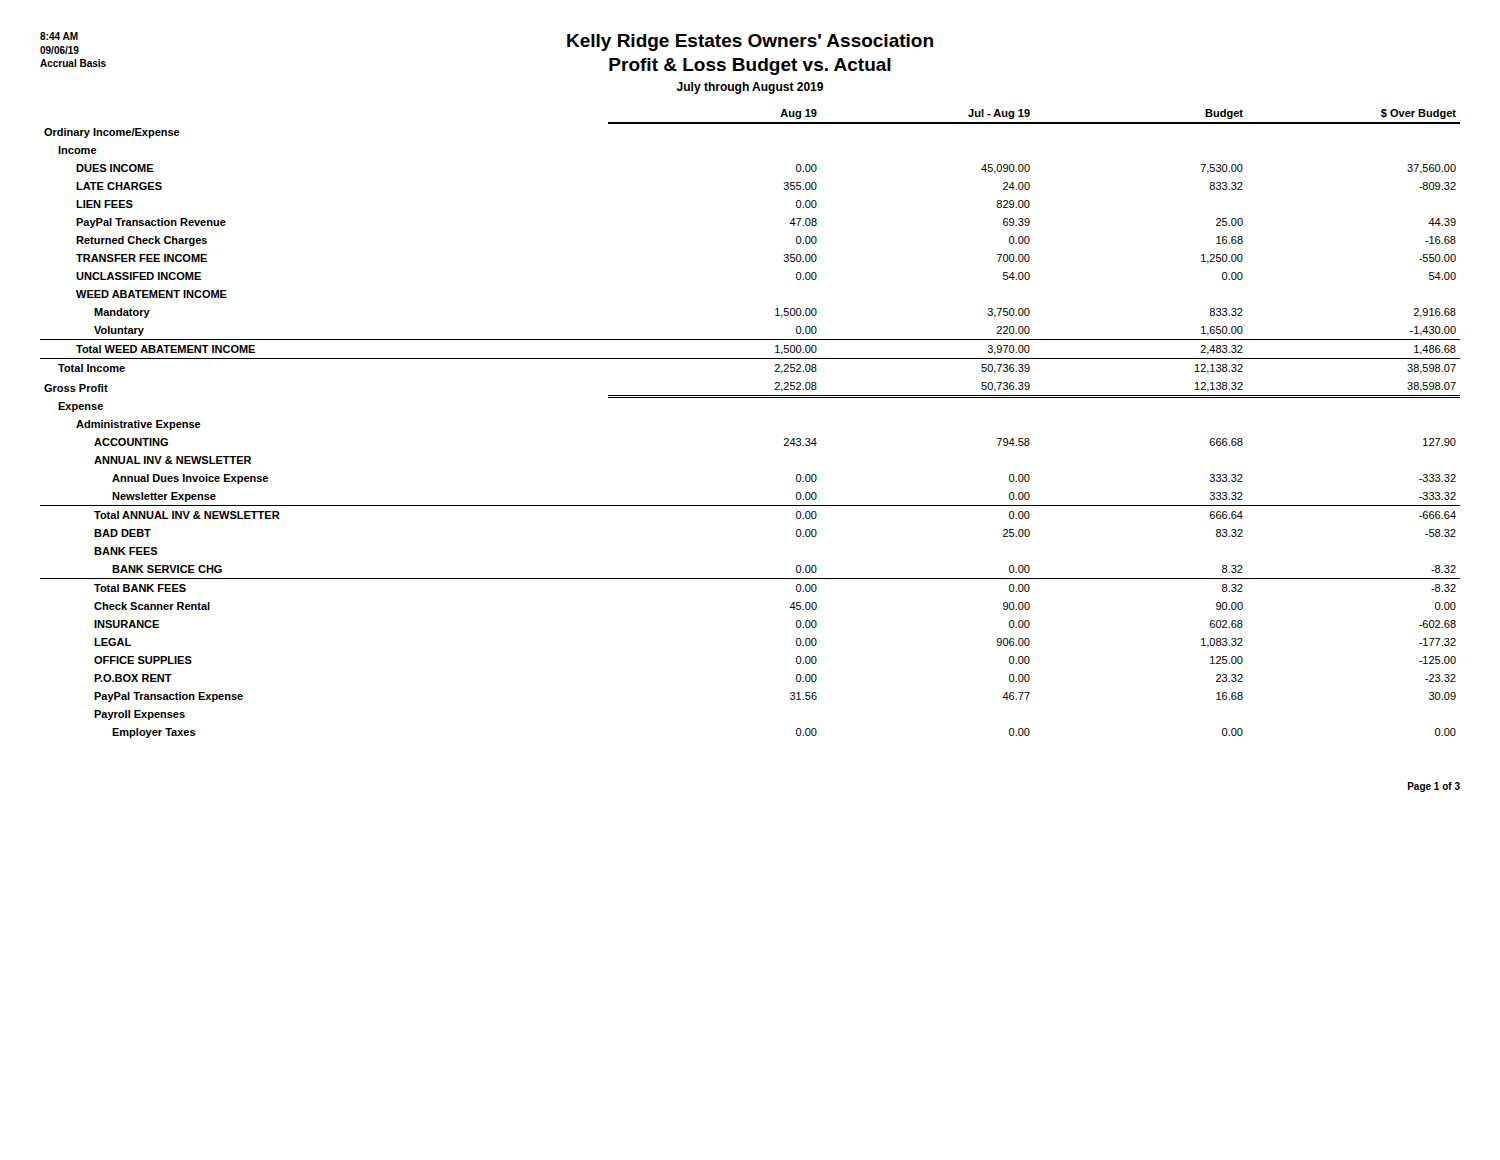8:44 AM
09/06/19
Accrual Basis
Kelly Ridge Estates Owners' Association
Profit & Loss Budget vs. Actual
July through August 2019
| | Aug 19 | Jul - Aug 19 | Budget | $ Over Budget |
| --- | --- | --- | --- | --- |
| Ordinary Income/Expense | | | | |
| Income | | | | |
| DUES INCOME | 0.00 | 45,090.00 | 7,530.00 | 37,560.00 |
| LATE CHARGES | 355.00 | 24.00 | 833.32 | -809.32 |
| LIEN FEES | 0.00 | 829.00 | | |
| PayPal Transaction Revenue | 47.08 | 69.39 | 25.00 | 44.39 |
| Returned Check Charges | 0.00 | 0.00 | 16.68 | -16.68 |
| TRANSFER FEE INCOME | 350.00 | 700.00 | 1,250.00 | -550.00 |
| UNCLASSIFED INCOME | 0.00 | 54.00 | 0.00 | 54.00 |
| WEED ABATEMENT INCOME | | | | |
| Mandatory | 1,500.00 | 3,750.00 | 833.32 | 2,916.68 |
| Voluntary | 0.00 | 220.00 | 1,650.00 | -1,430.00 |
| Total WEED ABATEMENT INCOME | 1,500.00 | 3,970.00 | 2,483.32 | 1,486.68 |
| Total Income | 2,252.08 | 50,736.39 | 12,138.32 | 38,598.07 |
| Gross Profit | 2,252.08 | 50,736.39 | 12,138.32 | 38,598.07 |
| Expense | | | | |
| Administrative Expense | | | | |
| ACCOUNTING | 243.34 | 794.58 | 666.68 | 127.90 |
| ANNUAL INV & NEWSLETTER | | | | |
| Annual Dues Invoice Expense | 0.00 | 0.00 | 333.32 | -333.32 |
| Newsletter Expense | 0.00 | 0.00 | 333.32 | -333.32 |
| Total ANNUAL INV & NEWSLETTER | 0.00 | 0.00 | 666.64 | -666.64 |
| BAD DEBT | 0.00 | 25.00 | 83.32 | -58.32 |
| BANK FEES | | | | |
| BANK SERVICE CHG | 0.00 | 0.00 | 8.32 | -8.32 |
| Total BANK FEES | 0.00 | 0.00 | 8.32 | -8.32 |
| Check Scanner Rental | 45.00 | 90.00 | 90.00 | 0.00 |
| INSURANCE | 0.00 | 0.00 | 602.68 | -602.68 |
| LEGAL | 0.00 | 906.00 | 1,083.32 | -177.32 |
| OFFICE SUPPLIES | 0.00 | 0.00 | 125.00 | -125.00 |
| P.O.BOX RENT | 0.00 | 0.00 | 23.32 | -23.32 |
| PayPal Transaction Expense | 31.56 | 46.77 | 16.68 | 30.09 |
| Payroll Expenses | | | | |
| Employer Taxes | 0.00 | 0.00 | 0.00 | 0.00 |
Page 1 of 3